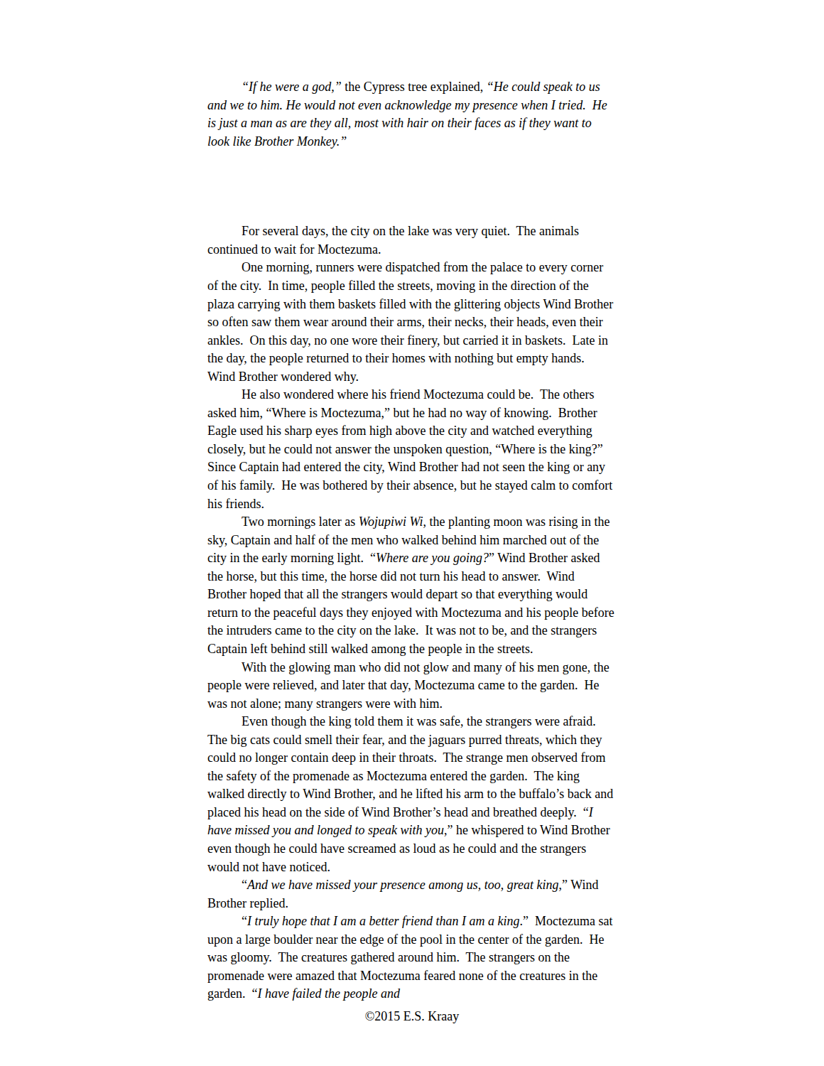“If he were a god,” the Cypress tree explained, “He could speak to us and we to him. He would not even acknowledge my presence when I tried. He is just a man as are they all, most with hair on their faces as if they want to look like Brother Monkey.”
For several days, the city on the lake was very quiet. The animals continued to wait for Moctezuma.
One morning, runners were dispatched from the palace to every corner of the city. In time, people filled the streets, moving in the direction of the plaza carrying with them baskets filled with the glittering objects Wind Brother so often saw them wear around their arms, their necks, their heads, even their ankles. On this day, no one wore their finery, but carried it in baskets. Late in the day, the people returned to their homes with nothing but empty hands. Wind Brother wondered why.
He also wondered where his friend Moctezuma could be. The others asked him, “Where is Moctezuma,” but he had no way of knowing. Brother Eagle used his sharp eyes from high above the city and watched everything closely, but he could not answer the unspoken question, “Where is the king?” Since Captain had entered the city, Wind Brother had not seen the king or any of his family. He was bothered by their absence, but he stayed calm to comfort his friends.
Two mornings later as Wojupiwi Wi, the planting moon was rising in the sky, Captain and half of the men who walked behind him marched out of the city in the early morning light. “Where are you going?” Wind Brother asked the horse, but this time, the horse did not turn his head to answer. Wind Brother hoped that all the strangers would depart so that everything would return to the peaceful days they enjoyed with Moctezuma and his people before the intruders came to the city on the lake. It was not to be, and the strangers Captain left behind still walked among the people in the streets.
With the glowing man who did not glow and many of his men gone, the people were relieved, and later that day, Moctezuma came to the garden. He was not alone; many strangers were with him.
Even though the king told them it was safe, the strangers were afraid. The big cats could smell their fear, and the jaguars purred threats, which they could no longer contain deep in their throats. The strange men observed from the safety of the promenade as Moctezuma entered the garden. The king walked directly to Wind Brother, and he lifted his arm to the buffalo’s back and placed his head on the side of Wind Brother’s head and breathed deeply. “I have missed you and longed to speak with you,” he whispered to Wind Brother even though he could have screamed as loud as he could and the strangers would not have noticed.
“And we have missed your presence among us, too, great king,” Wind Brother replied.
“I truly hope that I am a better friend than I am a king.” Moctezuma sat upon a large boulder near the edge of the pool in the center of the garden. He was gloomy. The creatures gathered around him. The strangers on the promenade were amazed that Moctezuma feared none of the creatures in the garden. “I have failed the people and
©2015 E.S. Kraay